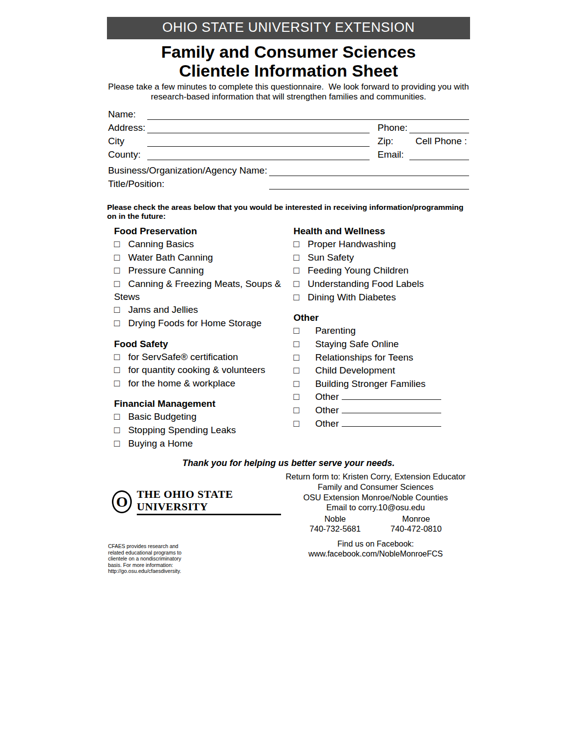OHIO STATE UNIVERSITY EXTENSION
Family and Consumer Sciences
Clientele Information Sheet
Please take a few minutes to complete this questionnaire. We look forward to providing you with research-based information that will strengthen families and communities.
| Name: | |
| Address: | | Phone: | |
| City | | Zip: | | Cell Phone : | |
| County: | | Email: | |
| Business/Organization/Agency Name: | |
| Title/Position: | |
Please check the areas below that you would be interested in receiving information/programming on in the future:
Food Preservation
□Canning Basics
□Water Bath Canning
□Pressure Canning
□Canning & Freezing Meats, Soups & Stews
□Jams and Jellies
□Drying Foods for Home Storage
Food Safety
□for ServSafe® certification
□for quantity cooking & volunteers
□for the home & workplace
Financial Management
□Basic Budgeting
□Stopping Spending Leaks
□Buying a Home
Health and Wellness
□Proper Handwashing
□Sun Safety
□Feeding Young Children
□Understanding Food Labels
□Dining With Diabetes
Other
□Parenting
□Staying Safe Online
□Relationships for Teens
□Child Development
□Building Stronger Families
□Other
□Other
□Other
Thank you for helping us better serve your needs.
O
THE OHIO STATE UNIVERSITY
Return form to: Kristen Corry, Extension Educator
Family and Consumer Sciences
OSU Extension Monroe/Noble Counties
Email to corry.10@osu.edu
Noble
740-732-5681
Monroe
740-472-0810
CFAES provides research and related educational programs to clientele on a nondiscriminatory basis. For more information: http://go.osu.edu/cfaesdiversity.
Find us on Facebook:
www.facebook.com/NobleMonroeFCS